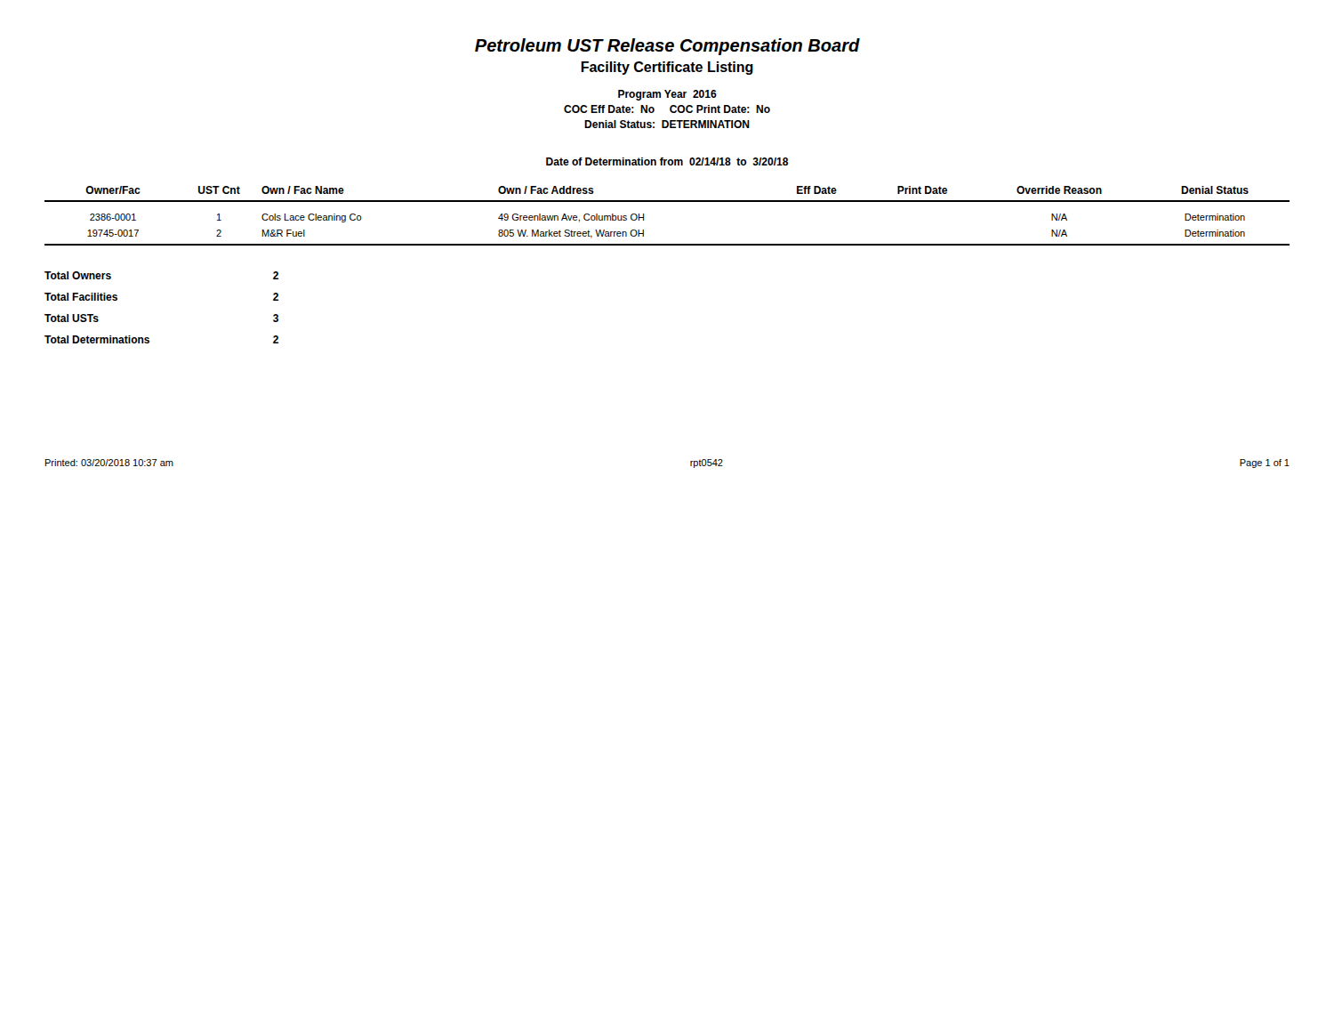Petroleum UST Release Compensation Board
Facility Certificate Listing
Program Year 2016
COC Eff Date: No COC Print Date: No
Denial Status: DETERMINATION
Date of Determination from 02/14/18 to 3/20/18
| Owner/Fac | UST Cnt | Own / Fac Name | Own / Fac Address | Eff Date | Print Date | Override Reason | Denial Status |
| --- | --- | --- | --- | --- | --- | --- | --- |
| 2386-0001 | 1 | Cols Lace Cleaning Co | 49 Greenlawn Ave, Columbus OH | | | N/A | Determination |
| 19745-0017 | 2 | M&R Fuel | 805 W. Market Street, Warren OH | | | N/A | Determination |
| Total Owners | 2 |
| Total Facilities | 2 |
| Total USTs | 3 |
| Total Determinations | 2 |
Printed: 03/20/2018 10:37 am
rpt0542
Page 1 of 1